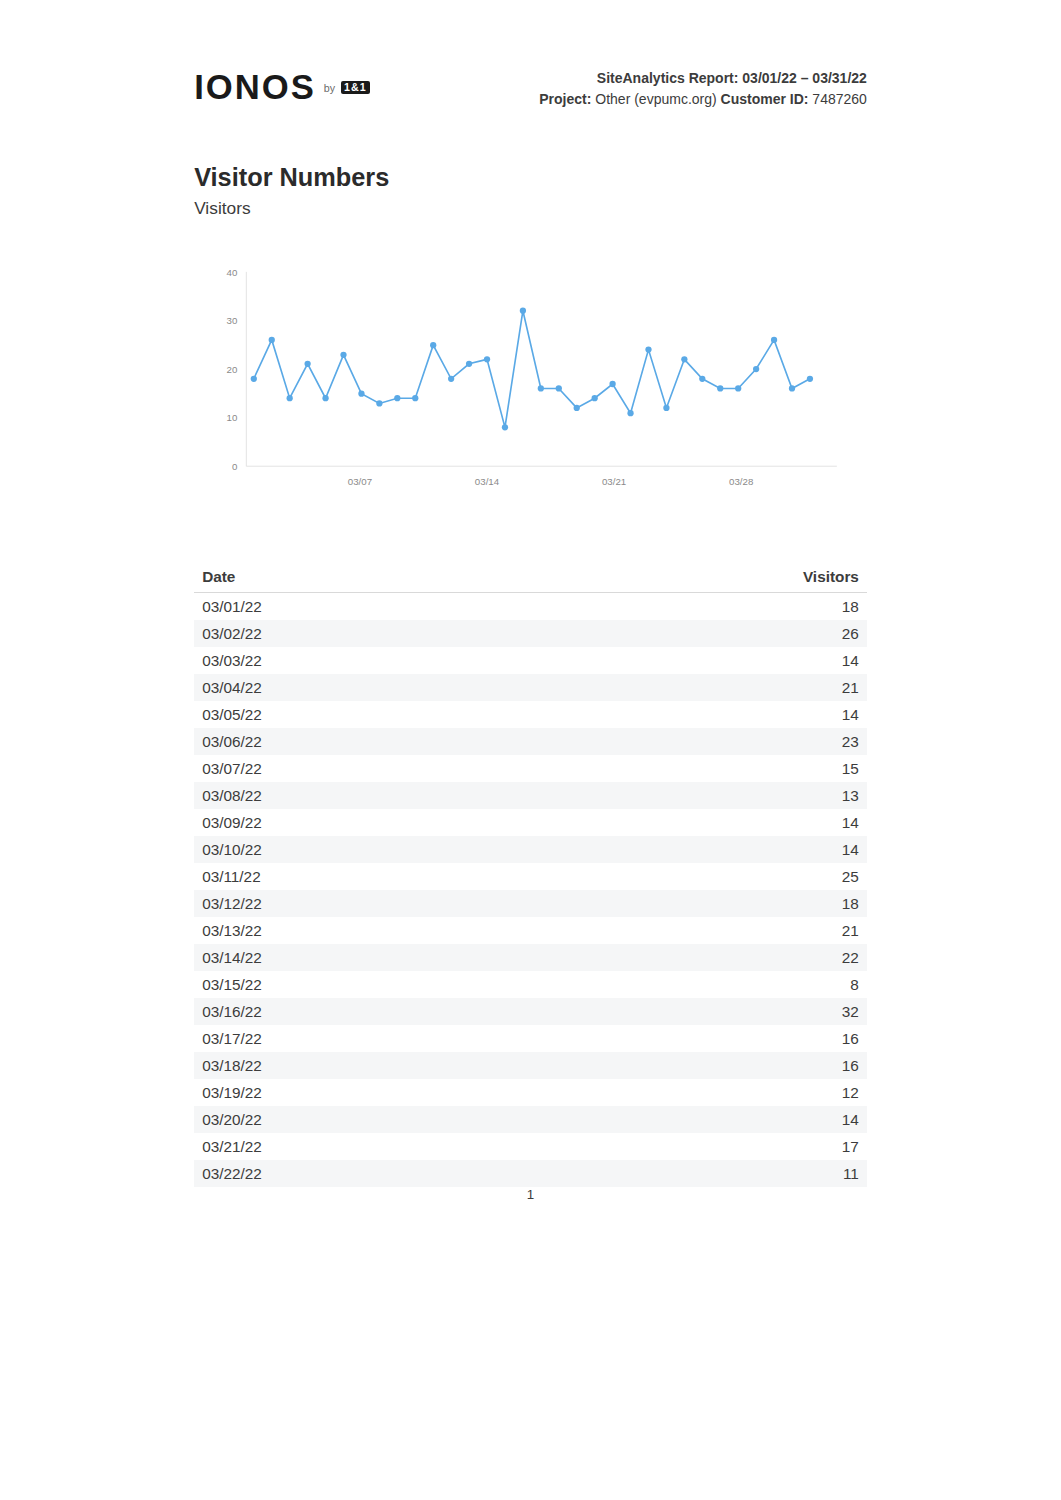IONOS by 1&1
SiteAnalytics Report: 03/01/22 – 03/31/22
Project: Other (evpumc.org) Customer ID: 7487260
Visitor Numbers
Visitors
40 30 20 10 0 03/07 03/14 03/21 03/28
| Date | Visitors |
| --- | --- |
| 03/01/22 | 18 |
| 03/02/22 | 26 |
| 03/03/22 | 14 |
| 03/04/22 | 21 |
| 03/05/22 | 14 |
| 03/06/22 | 23 |
| 03/07/22 | 15 |
| 03/08/22 | 13 |
| 03/09/22 | 14 |
| 03/10/22 | 14 |
| 03/11/22 | 25 |
| 03/12/22 | 18 |
| 03/13/22 | 21 |
| 03/14/22 | 22 |
| 03/15/22 | 8 |
| 03/16/22 | 32 |
| 03/17/22 | 16 |
| 03/18/22 | 16 |
| 03/19/22 | 12 |
| 03/20/22 | 14 |
| 03/21/22 | 17 |
| 03/22/22 | 11 |
1